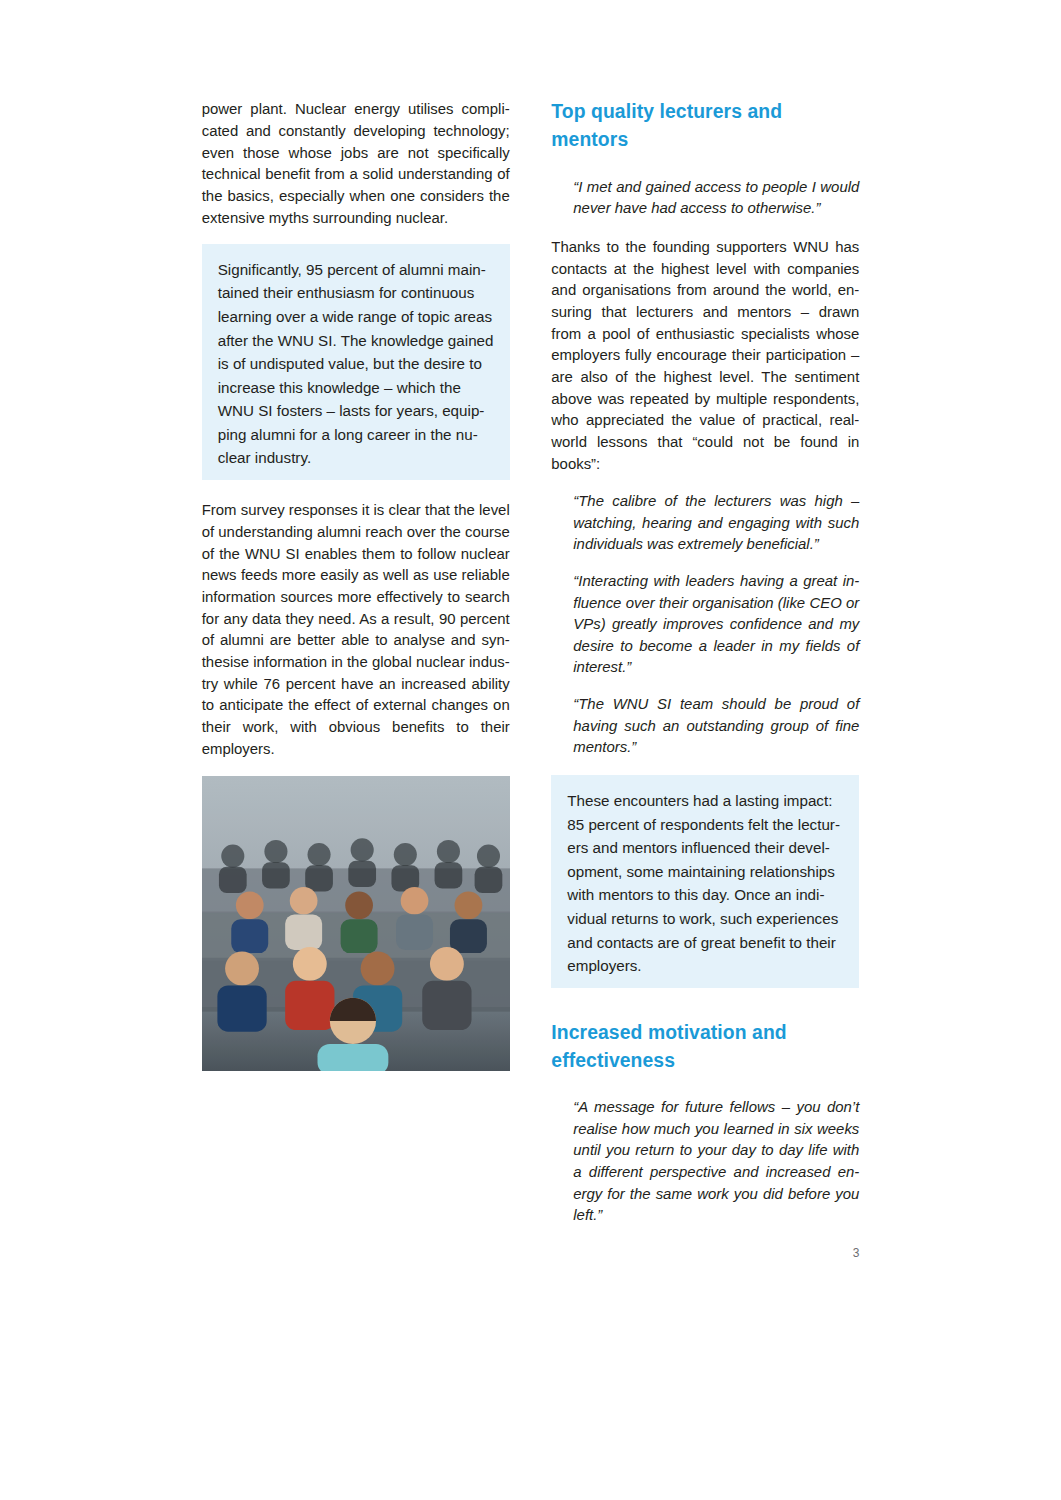power plant. Nuclear energy utilises complicated and constantly developing technology; even those whose jobs are not specifically technical benefit from a solid understanding of the basics, especially when one considers the extensive myths surrounding nuclear.
Significantly, 95 percent of alumni maintained their enthusiasm for continuous learning over a wide range of topic areas after the WNU SI. The knowledge gained is of undisputed value, but the desire to increase this knowledge – which the WNU SI fosters – lasts for years, equipping alumni for a long career in the nuclear industry.
From survey responses it is clear that the level of understanding alumni reach over the course of the WNU SI enables them to follow nuclear news feeds more easily as well as use reliable information sources more effectively to search for any data they need. As a result, 90 percent of alumni are better able to analyse and synthesise information in the global nuclear industry while 76 percent have an increased ability to anticipate the effect of external changes on their work, with obvious benefits to their employers.
Top quality lecturers and mentors
“I met and gained access to people I would never have had access to otherwise.”
Thanks to the founding supporters WNU has contacts at the highest level with companies and organisations from around the world, ensuring that lecturers and mentors – drawn from a pool of enthusiastic specialists whose employers fully encourage their participation – are also of the highest level. The sentiment above was repeated by multiple respondents, who appreciated the value of practical, real-world lessons that “could not be found in books”:
“The calibre of the lecturers was high – watching, hearing and engaging with such individuals was extremely beneficial.”
“Interacting with leaders having a great influence over their organisation (like CEO or VPs) greatly improves confidence and my desire to become a leader in my fields of interest.”
“The WNU SI team should be proud of having such an outstanding group of fine mentors.”
These encounters had a lasting impact: 85 percent of respondents felt the lecturers and mentors influenced their development, some maintaining relationships with mentors to this day. Once an individual returns to work, such experiences and contacts are of great benefit to their employers.
Increased motivation and effectiveness
“A message for future fellows – you don’t realise how much you learned in six weeks until you return to your day to day life with a different perspective and increased energy for the same work you did before you left.”
3